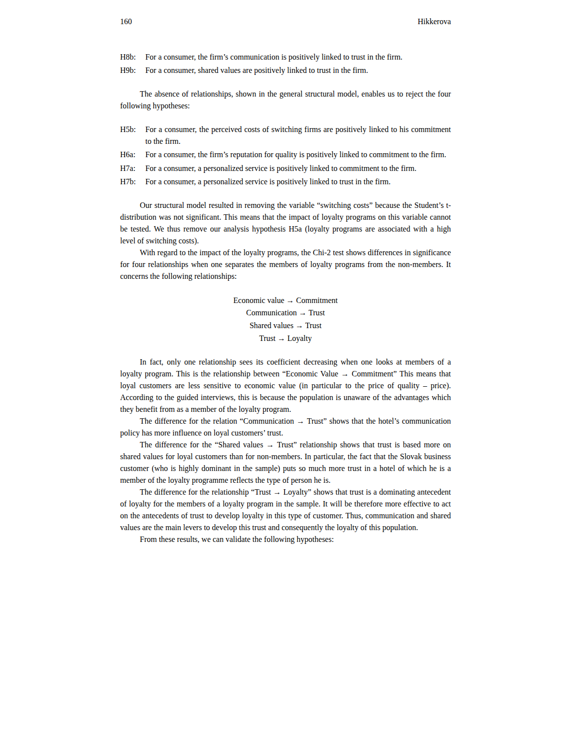160 Hikkerova
H8b:
For a consumer, the firm’s communication is positively linked to trust in the firm.
H9b:
For a consumer, shared values are positively linked to trust in the firm.
The absence of relationships, shown in the general structural model, enables us to reject the four following hypotheses:
H5b:
For a consumer, the perceived costs of switching firms are positively linked to his commitment to the firm.
H6a:
For a consumer, the firm’s reputation for quality is positively linked to commitment to the firm.
H7a:
For a consumer, a personalized service is positively linked to commitment to the firm.
H7b:
For a consumer, a personalized service is positively linked to trust in the firm.
Our structural model resulted in removing the variable “switching costs” because the Student’s t-distribution was not significant. This means that the impact of loyalty programs on this variable cannot be tested. We thus remove our analysis hypothesis H5a (loyalty programs are associated with a high level of switching costs).
With regard to the impact of the loyalty programs, the Chi-2 test shows differences in significance for four relationships when one separates the members of loyalty programs from the non-members. It concerns the following relationships:
Economic value → Commitment
Communication → Trust
Shared values → Trust
Trust → Loyalty
In fact, only one relationship sees its coefficient decreasing when one looks at members of a loyalty program. This is the relationship between “Economic Value → Commitment” This means that loyal customers are less sensitive to economic value (in particular to the price of quality – price). According to the guided interviews, this is because the population is unaware of the advantages which they benefit from as a member of the loyalty program.
The difference for the relation “Communication → Trust” shows that the hotel’s communication policy has more influence on loyal customers’ trust.
The difference for the “Shared values → Trust” relationship shows that trust is based more on shared values for loyal customers than for non-members. In particular, the fact that the Slovak business customer (who is highly dominant in the sample) puts so much more trust in a hotel of which he is a member of the loyalty programme reflects the type of person he is.
The difference for the relationship “Trust → Loyalty” shows that trust is a dominating antecedent of loyalty for the members of a loyalty program in the sample. It will be therefore more effective to act on the antecedents of trust to develop loyalty in this type of customer. Thus, communication and shared values are the main levers to develop this trust and consequently the loyalty of this population.
From these results, we can validate the following hypotheses: